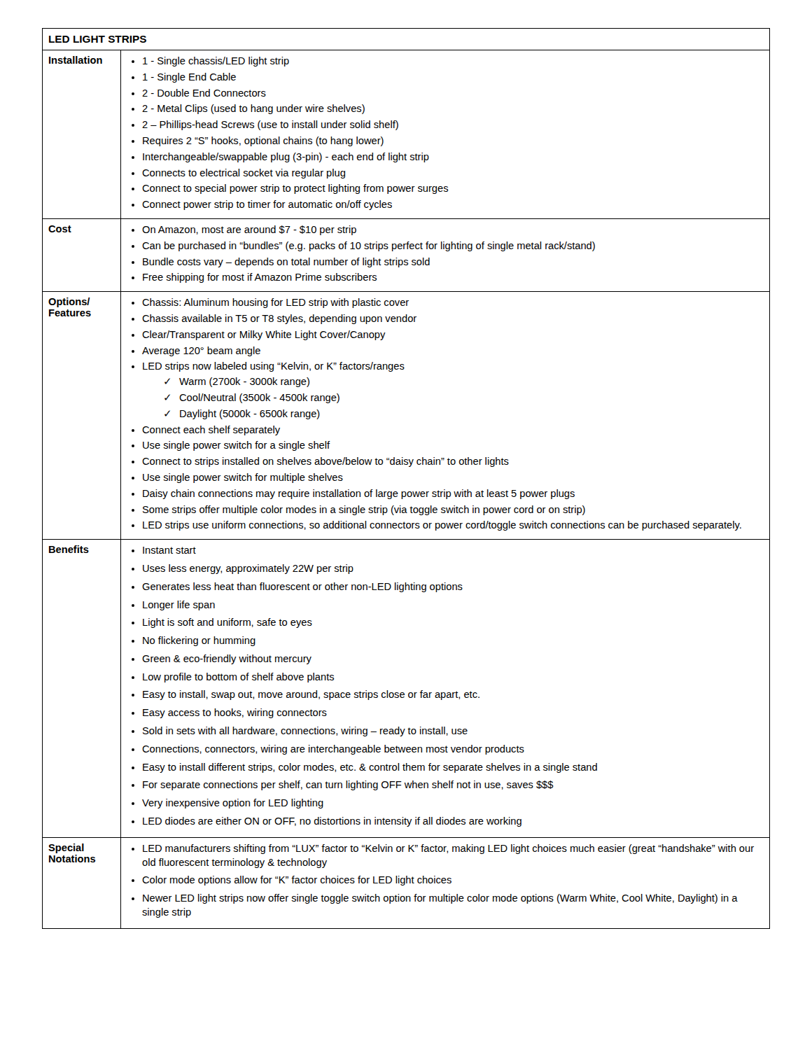| LED LIGHT STRIPS |
| --- |
| Installation | 1 - Single chassis/LED light strip 1 - Single End Cable 2 - Double End Connectors 2 - Metal Clips (used to hang under wire shelves) 2 – Phillips-head Screws (use to install under solid shelf) Requires 2 “S” hooks, optional chains (to hang lower) Interchangeable/swappable plug (3-pin) - each end of light strip Connects to electrical socket via regular plug Connect to special power strip to protect lighting from power surges Connect power strip to timer for automatic on/off cycles |
| Cost | On Amazon, most are around $7 - $10 per strip Can be purchased in “bundles” (e.g. packs of 10 strips perfect for lighting of single metal rack/stand) Bundle costs vary – depends on total number of light strips sold Free shipping for most if Amazon Prime subscribers |
| Options/ Features | Chassis: Aluminum housing for LED strip with plastic cover Chassis available in T5 or T8 styles, depending upon vendor Clear/Transparent or Milky White Light Cover/Canopy Average 120° beam angle LED strips now labeled using “Kelvin, or K” factors/ranges Warm (2700k - 3000k range) Cool/Neutral (3500k - 4500k range) Daylight (5000k - 6500k range) Connect each shelf separately Use single power switch for a single shelf Connect to strips installed on shelves above/below to “daisy chain” to other lights Use single power switch for multiple shelves Daisy chain connections may require installation of large power strip with at least 5 power plugs Some strips offer multiple color modes in a single strip (via toggle switch in power cord or on strip) LED strips use uniform connections, so additional connectors or power cord/toggle switch connections can be purchased separately. |
| Benefits | Instant start Uses less energy, approximately 22W per strip Generates less heat than fluorescent or other non-LED lighting options Longer life span Light is soft and uniform, safe to eyes No flickering or humming Green & eco-friendly without mercury Low profile to bottom of shelf above plants Easy to install, swap out, move around, space strips close or far apart, etc. Easy access to hooks, wiring connectors Sold in sets with all hardware, connections, wiring – ready to install, use Connections, connectors, wiring are interchangeable between most vendor products Easy to install different strips, color modes, etc. & control them for separate shelves in a single stand For separate connections per shelf, can turn lighting OFF when shelf not in use, saves $$$ Very inexpensive option for LED lighting LED diodes are either ON or OFF, no distortions in intensity if all diodes are working |
| Special Notations | LED manufacturers shifting from “LUX” factor to “Kelvin or K” factor, making LED light choices much easier (great “handshake” with our old fluorescent terminology & technology Color mode options allow for “K” factor choices for LED light choices Newer LED light strips now offer single toggle switch option for multiple color mode options (Warm White, Cool White, Daylight) in a single strip |